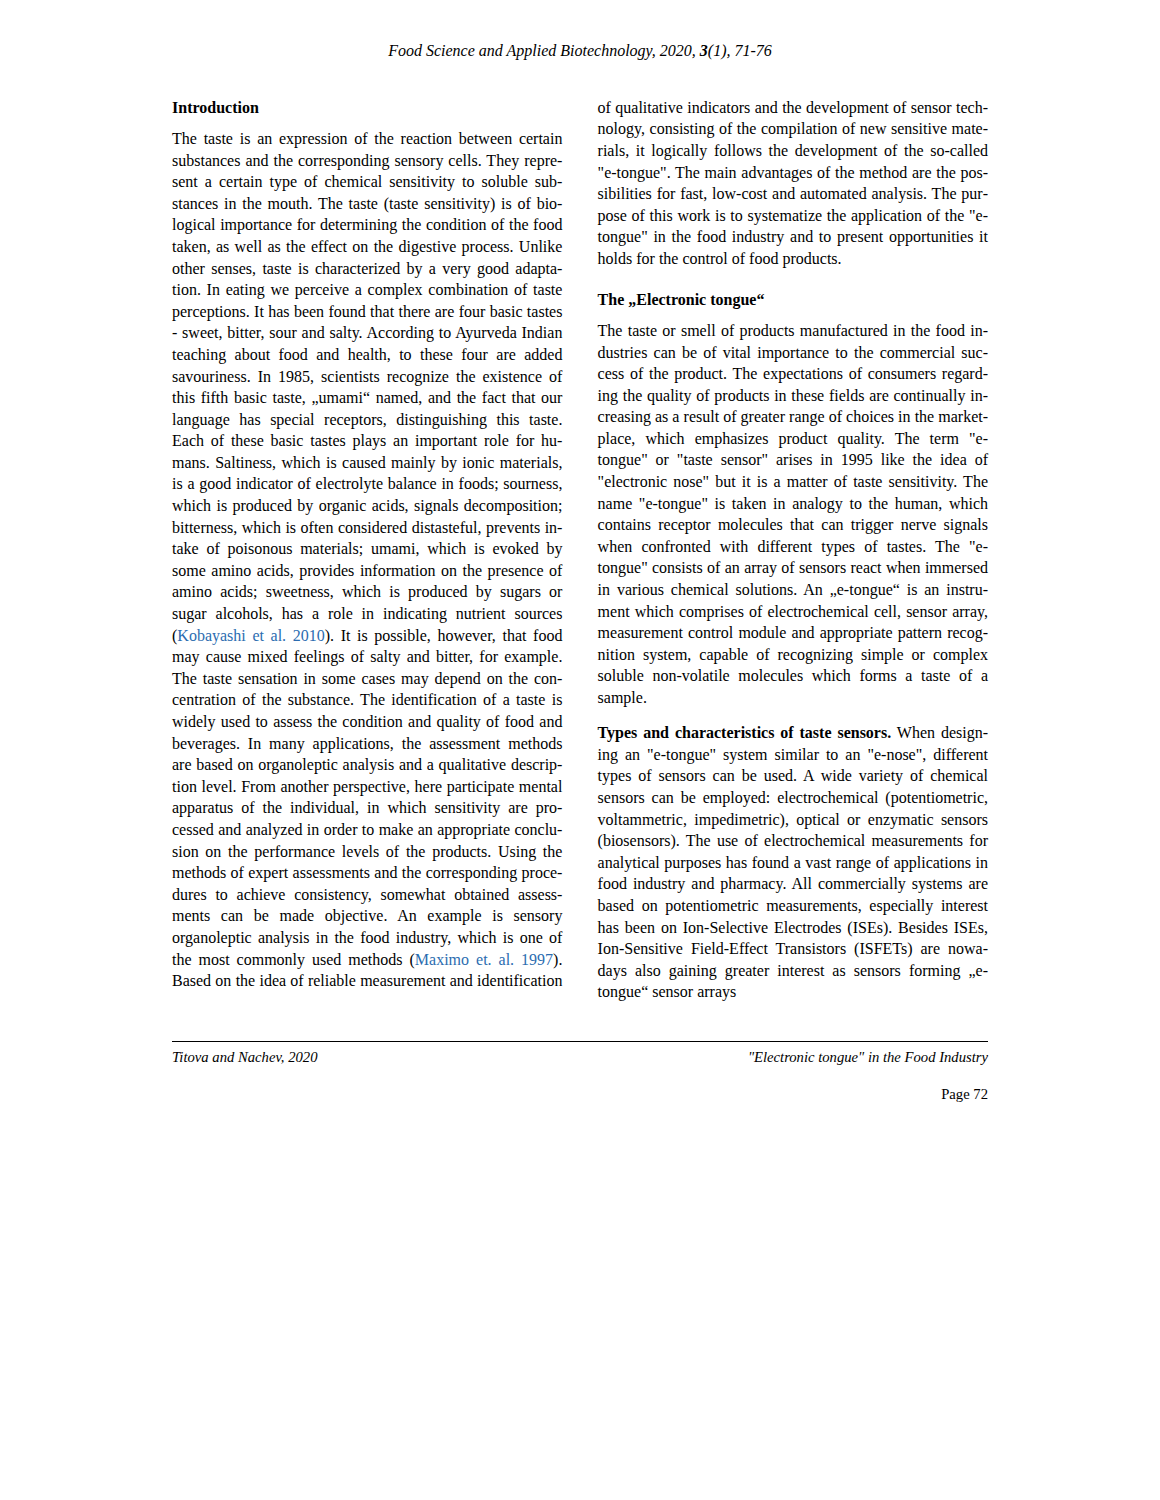Food Science and Applied Biotechnology, 2020, 3(1), 71-76
Introduction
The taste is an expression of the reaction between certain substances and the corresponding sensory cells. They represent a certain type of chemical sensitivity to soluble substances in the mouth. The taste (taste sensitivity) is of biological importance for determining the condition of the food taken, as well as the effect on the digestive process. Unlike other senses, taste is characterized by a very good adaptation. In eating we perceive a complex combination of taste perceptions. It has been found that there are four basic tastes - sweet, bitter, sour and salty. According to Ayurveda Indian teaching about food and health, to these four are added savouriness. In 1985, scientists recognize the existence of this fifth basic taste, „umami“ named, and the fact that our language has special receptors, distinguishing this taste. Each of these basic tastes plays an important role for humans. Saltiness, which is caused mainly by ionic materials, is a good indicator of electrolyte balance in foods; sourness, which is produced by organic acids, signals decomposition; bitterness, which is often considered distasteful, prevents intake of poisonous materials; umami, which is evoked by some amino acids, provides information on the presence of amino acids; sweetness, which is produced by sugars or sugar alcohols, has a role in indicating nutrient sources (Kobayashi et al. 2010). It is possible, however, that food may cause mixed feelings of salty and bitter, for example. The taste sensation in some cases may depend on the concentration of the substance. The identification of a taste is widely used to assess the condition and quality of food and beverages. In many applications, the assessment methods are based on organoleptic analysis and a qualitative description level. From another perspective, here participate mental apparatus of the individual, in which sensitivity are processed and analyzed in order to make an appropriate conclusion on the performance levels of the products. Using the methods of expert assessments and the corresponding procedures to achieve consistency, somewhat obtained assessments can be made objective. An example is sensory organoleptic analysis in the food industry, which is one of the most commonly used methods (Maximo et. al. 1997). Based on the idea of reliable measurement and identification of qualitative indicators and the development of sensor technology, consisting of the compilation of new sensitive materials, it logically follows the development of the so-called "e-tongue". The main advantages of the method are the possibilities for fast, low-cost and automated analysis. The purpose of this work is to systematize the application of the "e-tongue" in the food industry and to present opportunities it holds for the control of food products.
The „Electronic tongue“
The taste or smell of products manufactured in the food industries can be of vital importance to the commercial success of the product. The expectations of consumers regarding the quality of products in these fields are continually increasing as a result of greater range of choices in the marketplace, which emphasizes product quality. The term "e-tongue" or "taste sensor" arises in 1995 like the idea of "electronic nose" but it is a matter of taste sensitivity. The name "e-tongue" is taken in analogy to the human, which contains receptor molecules that can trigger nerve signals when confronted with different types of tastes. The "e-tongue" consists of an array of sensors react when immersed in various chemical solutions. An „e-tongue“ is an instrument which comprises of electrochemical cell, sensor array, measurement control module and appropriate pattern recognition system, capable of recognizing simple or complex soluble non-volatile molecules which forms a taste of a sample.
Types and characteristics of taste sensors. When designing an "e-tongue" system similar to an "e-nose", different types of sensors can be used. A wide variety of chemical sensors can be employed: electrochemical (potentiometric, voltammetric, impedimetric), optical or enzymatic sensors (biosensors). The use of electrochemical measurements for analytical purposes has found a vast range of applications in food industry and pharmacy. All commercially systems are based on potentiometric measurements, especially interest has been on Ion-Selective Electrodes (ISEs). Besides ISEs, Ion-Sensitive Field-Effect Transistors (ISFETs) are nowadays also gaining greater interest as sensors forming „e-tongue“ sensor arrays
Titova and Nachev, 2020 "Electronic tongue" in the Food Industry
Page 72